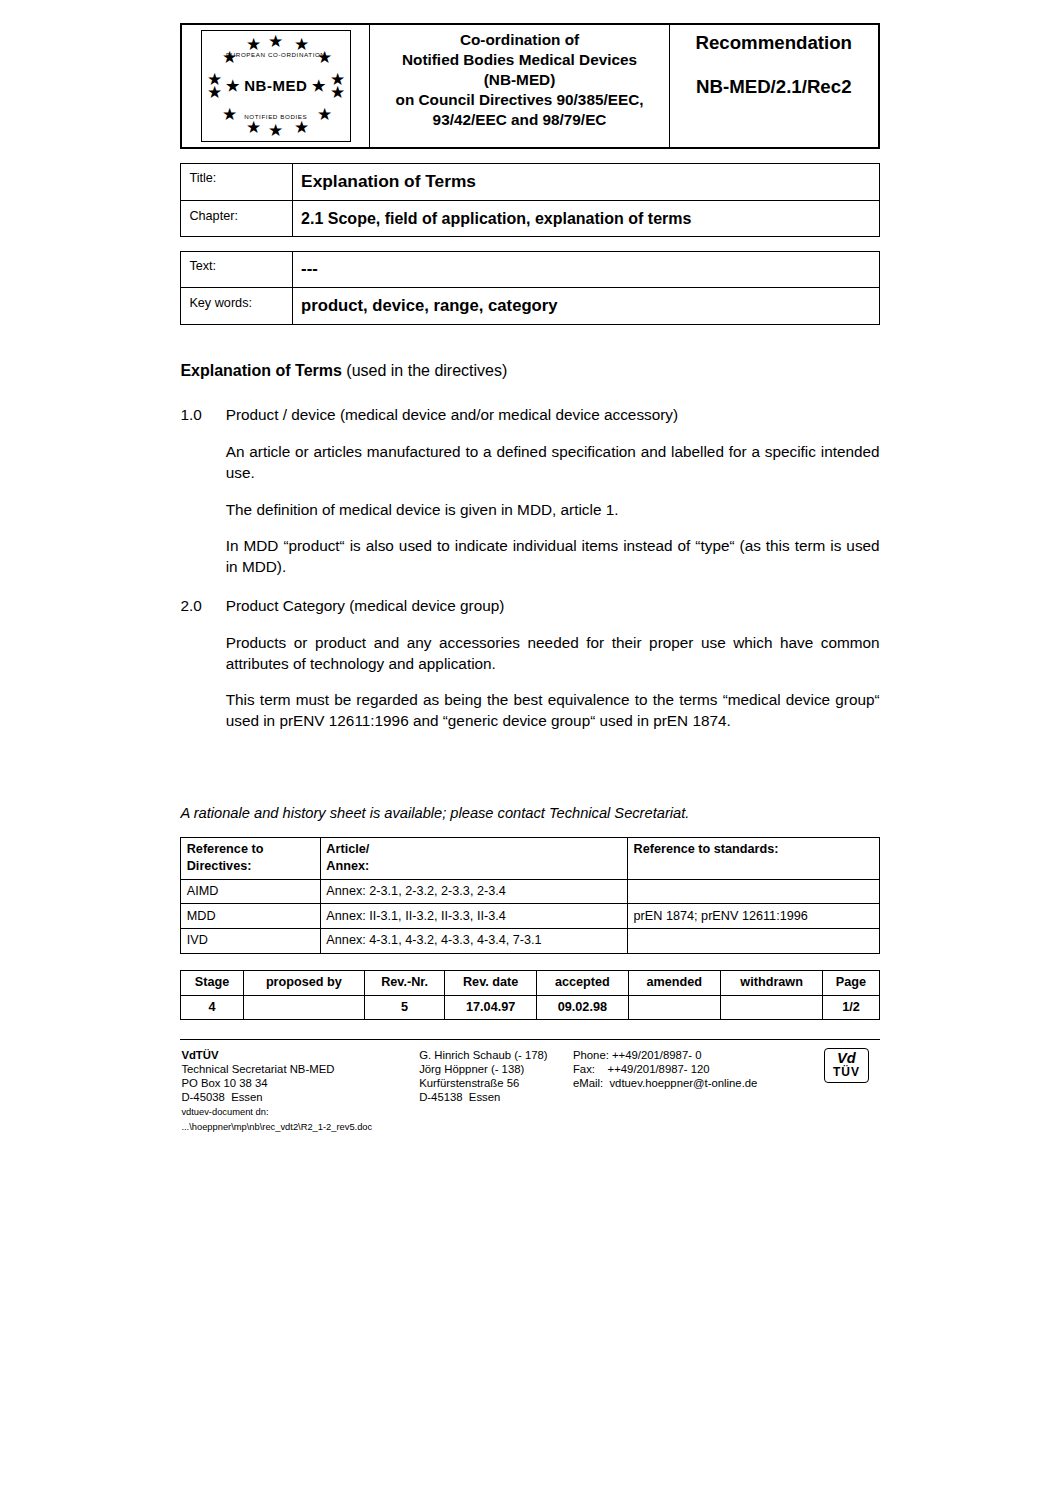| ★ NB-MED ★ EUROPEAN CO-ORDINATION NOTIFIED BODIES ★ ★ ★ ★ ★ ★ ★ ★ ★ ★ ★ ★ ★ ★ | Co-ordination of Notified Bodies Medical Devices (NB-MED) on Council Directives 90/385/EEC, 93/42/EEC and 98/79/EC | Recommendation NB-MED/2.1/Rec2 |
| Title: | Explanation of Terms |
| Chapter: | 2.1 Scope, field of application, explanation of terms |
| Text: | --- |
| Key words: | product, device, range, category |
Explanation of Terms (used in the directives)
1.0 Product / device (medical device and/or medical device accessory)
An article or articles manufactured to a defined specification and labelled for a specific intended use.
The definition of medical device is given in MDD, article 1.
In MDD “product“ is also used to indicate individual items instead of “type“ (as this term is used in MDD).
2.0 Product Category (medical device group)
Products or product and any accessories needed for their proper use which have common attributes of technology and application.
This term must be regarded as being the best equivalence to the terms “medical device group“ used in prENV 12611:1996 and “generic device group“ used in prEN 1874.
A rationale and history sheet is available; please contact Technical Secretariat.
| Reference to Directives: | Article/ Annex: | Reference to standards: |
| --- | --- | --- |
| AIMD | Annex: 2-3.1, 2-3.2, 2-3.3, 2-3.4 | |
| MDD | Annex: II-3.1, II-3.2, II-3.3, II-3.4 | prEN 1874; prENV 12611:1996 |
| IVD | Annex: 4-3.1, 4-3.2, 4-3.3, 4-3.4, 7-3.1 | |
| Stage | proposed by | Rev.-Nr. | Rev. date | accepted | amended | withdrawn | Page |
| --- | --- | --- | --- | --- | --- | --- | --- |
| 4 | | 5 | 17.04.97 | 09.02.98 | | | 1/2 |
| VdTÜV Technical Secretariat NB-MED PO Box 10 38 34 D-45038 Essen vdtuev-document dn: ...\hoeppner\mp\nb\rec_vdt2\R2_1-2_rev5.doc | G. Hinrich Schaub (- 178) Jörg Höppner (- 138) Kurfürstenstraße 56 D-45138 Essen | Phone: ++49/201/8987- 0 Fax: ++49/201/8987- 120 eMail: vdtuev.hoeppner@t-online.de | Vd TÜV |